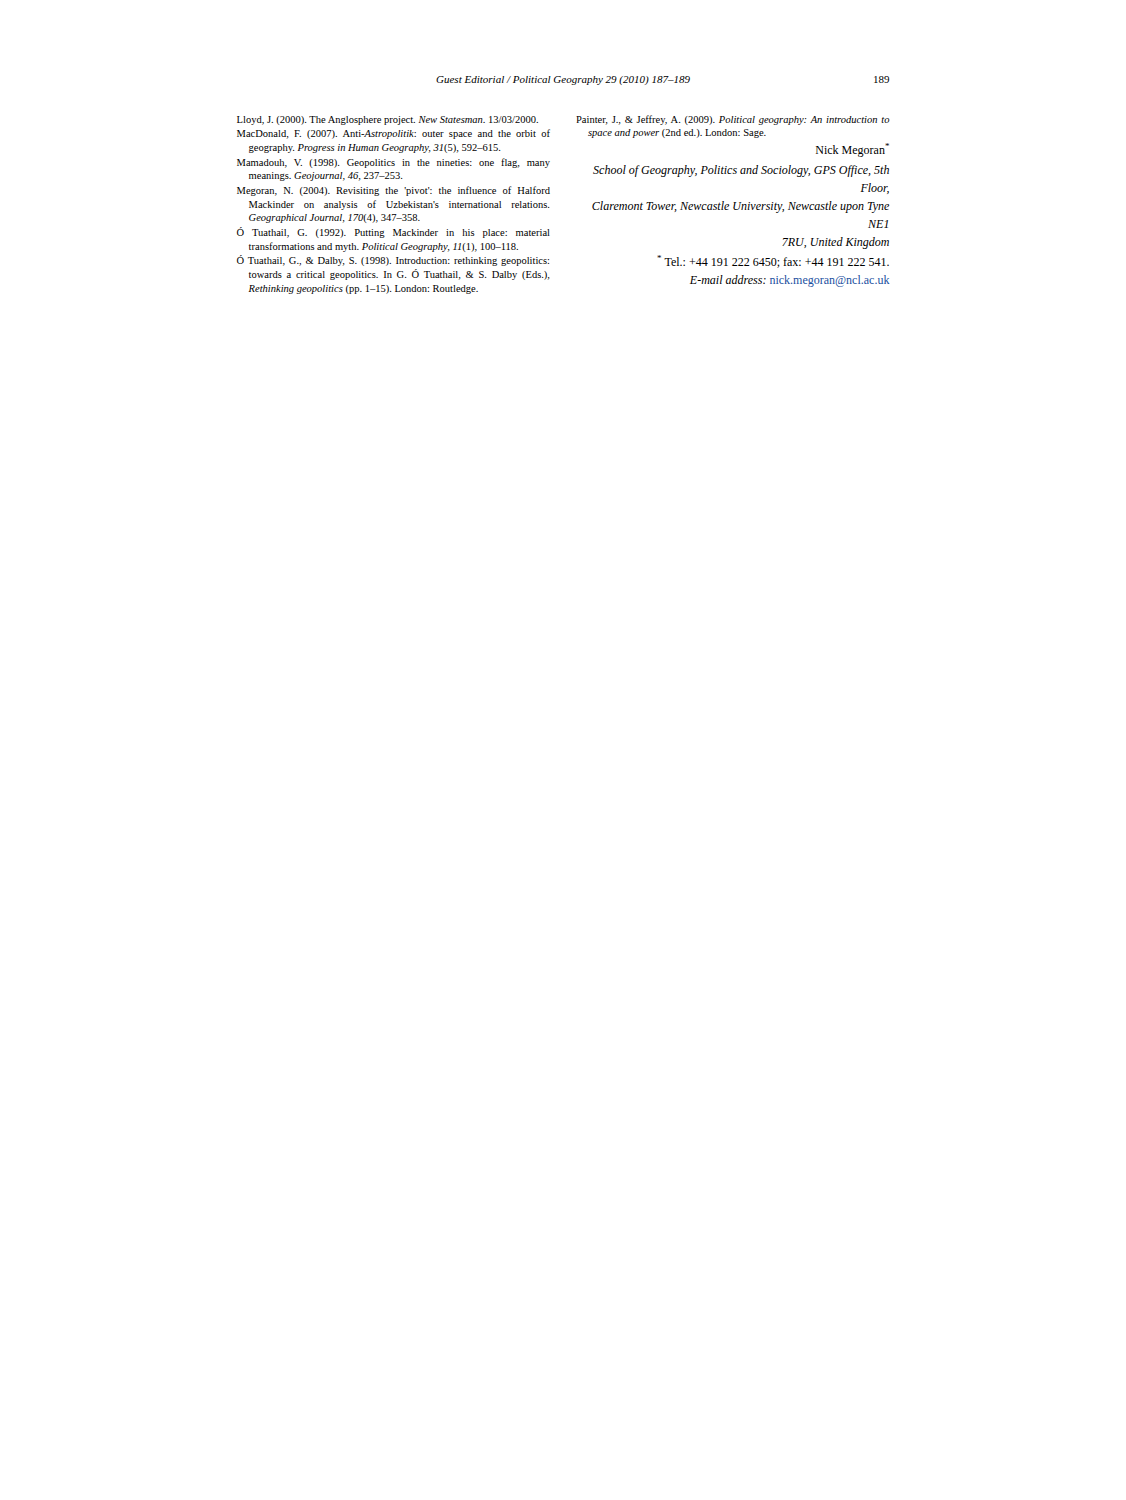Guest Editorial / Political Geography 29 (2010) 187–189 189
Lloyd, J. (2000). The Anglosphere project. New Statesman. 13/03/2000.
MacDonald, F. (2007). Anti-Astropolitik: outer space and the orbit of geography. Progress in Human Geography, 31(5), 592–615.
Mamadouh, V. (1998). Geopolitics in the nineties: one flag, many meanings. Geojournal, 46, 237–253.
Megoran, N. (2004). Revisiting the 'pivot': the influence of Halford Mackinder on analysis of Uzbekistan's international relations. Geographical Journal, 170(4), 347–358.
Ó Tuathail, G. (1992). Putting Mackinder in his place: material transformations and myth. Political Geography, 11(1), 100–118.
Ó Tuathail, G., & Dalby, S. (1998). Introduction: rethinking geopolitics: towards a critical geopolitics. In G. Ó Tuathail, & S. Dalby (Eds.), Rethinking geopolitics (pp. 1–15). London: Routledge.
Painter, J., & Jeffrey, A. (2009). Political geography: An introduction to space and power (2nd ed.). London: Sage.
Nick Megoran*
School of Geography, Politics and Sociology, GPS Office, 5th Floor,
Claremont Tower, Newcastle University, Newcastle upon Tyne NE1
7RU, United Kingdom
* Tel.: +44 191 222 6450; fax: +44 191 222 541.
E-mail address: nick.megoran@ncl.ac.uk